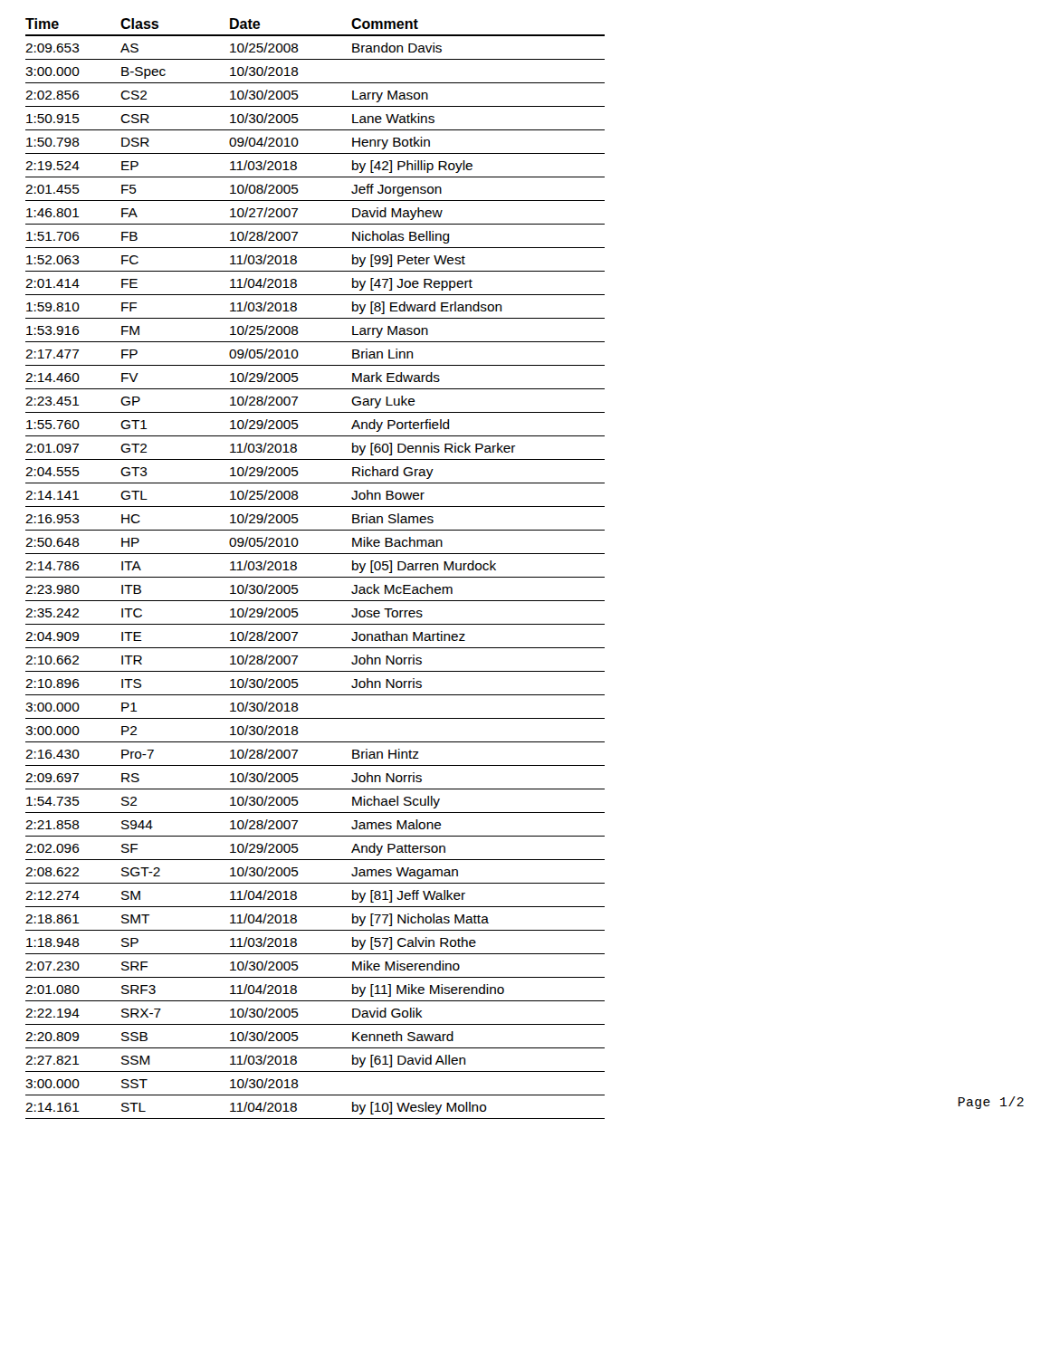| Time | Class | Date | Comment |
| --- | --- | --- | --- |
| 2:09.653 | AS | 10/25/2008 | Brandon Davis |
| 3:00.000 | B-Spec | 10/30/2018 | |
| 2:02.856 | CS2 | 10/30/2005 | Larry Mason |
| 1:50.915 | CSR | 10/30/2005 | Lane Watkins |
| 1:50.798 | DSR | 09/04/2010 | Henry Botkin |
| 2:19.524 | EP | 11/03/2018 | by [42] Phillip Royle |
| 2:01.455 | F5 | 10/08/2005 | Jeff Jorgenson |
| 1:46.801 | FA | 10/27/2007 | David Mayhew |
| 1:51.706 | FB | 10/28/2007 | Nicholas Belling |
| 1:52.063 | FC | 11/03/2018 | by [99] Peter West |
| 2:01.414 | FE | 11/04/2018 | by [47] Joe Reppert |
| 1:59.810 | FF | 11/03/2018 | by [8] Edward Erlandson |
| 1:53.916 | FM | 10/25/2008 | Larry Mason |
| 2:17.477 | FP | 09/05/2010 | Brian Linn |
| 2:14.460 | FV | 10/29/2005 | Mark Edwards |
| 2:23.451 | GP | 10/28/2007 | Gary Luke |
| 1:55.760 | GT1 | 10/29/2005 | Andy Porterfield |
| 2:01.097 | GT2 | 11/03/2018 | by [60] Dennis Rick Parker |
| 2:04.555 | GT3 | 10/29/2005 | Richard Gray |
| 2:14.141 | GTL | 10/25/2008 | John Bower |
| 2:16.953 | HC | 10/29/2005 | Brian Slames |
| 2:50.648 | HP | 09/05/2010 | Mike Bachman |
| 2:14.786 | ITA | 11/03/2018 | by [05] Darren Murdock |
| 2:23.980 | ITB | 10/30/2005 | Jack McEachem |
| 2:35.242 | ITC | 10/29/2005 | Jose Torres |
| 2:04.909 | ITE | 10/28/2007 | Jonathan Martinez |
| 2:10.662 | ITR | 10/28/2007 | John Norris |
| 2:10.896 | ITS | 10/30/2005 | John Norris |
| 3:00.000 | P1 | 10/30/2018 | |
| 3:00.000 | P2 | 10/30/2018 | |
| 2:16.430 | Pro-7 | 10/28/2007 | Brian Hintz |
| 2:09.697 | RS | 10/30/2005 | John Norris |
| 1:54.735 | S2 | 10/30/2005 | Michael Scully |
| 2:21.858 | S944 | 10/28/2007 | James Malone |
| 2:02.096 | SF | 10/29/2005 | Andy Patterson |
| 2:08.622 | SGT-2 | 10/30/2005 | James Wagaman |
| 2:12.274 | SM | 11/04/2018 | by [81] Jeff Walker |
| 2:18.861 | SMT | 11/04/2018 | by [77] Nicholas Matta |
| 1:18.948 | SP | 11/03/2018 | by [57] Calvin Rothe |
| 2:07.230 | SRF | 10/30/2005 | Mike Miserendino |
| 2:01.080 | SRF3 | 11/04/2018 | by [11] Mike Miserendino |
| 2:22.194 | SRX-7 | 10/30/2005 | David Golik |
| 2:20.809 | SSB | 10/30/2005 | Kenneth Saward |
| 2:27.821 | SSM | 11/03/2018 | by [61] David Allen |
| 3:00.000 | SST | 10/30/2018 | |
| 2:14.161 | STL | 11/04/2018 | by [10] Wesley Mollno |
Page 1/2